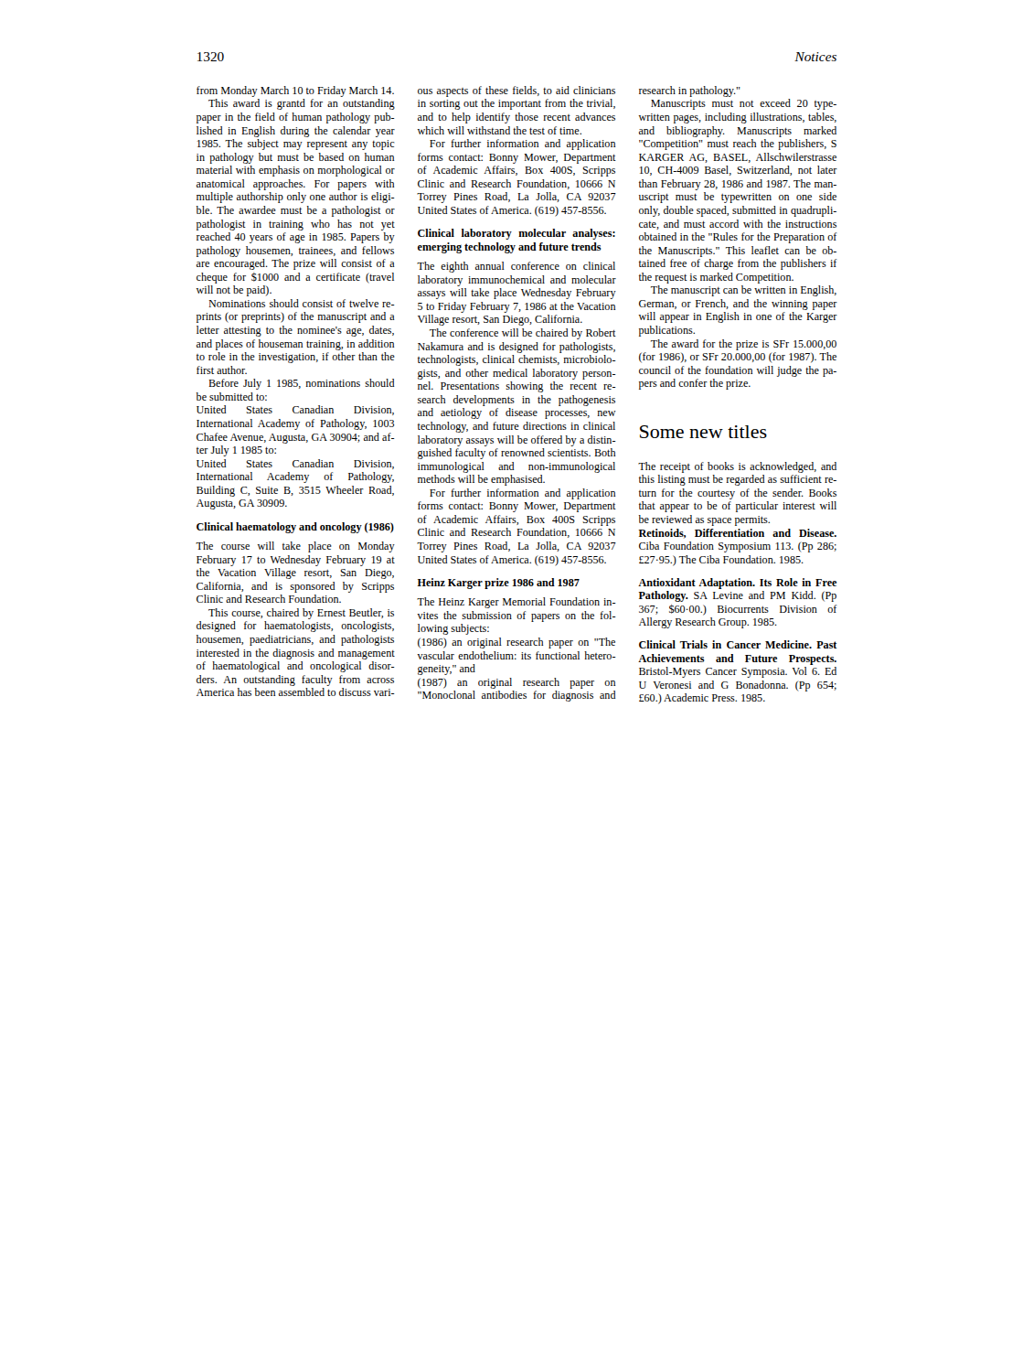1320 Notices
from Monday March 10 to Friday March 14.
This award is grantd for an outstanding paper in the field of human pathology published in English during the calendar year 1985. The subject may represent any topic in pathology but must be based on human material with emphasis on morphological or anatomical approaches. For papers with multiple authorship only one author is eligible. The awardee must be a pathologist or pathologist in training who has not yet reached 40 years of age in 1985. Papers by pathology housemen, trainees, and fellows are encouraged. The prize will consist of a cheque for $1000 and a certificate (travel will not be paid).
Nominations should consist of twelve reprints (or preprints) of the manuscript and a letter attesting to the nominee's age, dates, and places of houseman training, in addition to role in the investigation, if other than the first author.
Before July 1 1985, nominations should be submitted to:
United States Canadian Division, International Academy of Pathology, 1003 Chafee Avenue, Augusta, GA 30904; and after July 1 1985 to:
United States Canadian Division, International Academy of Pathology, Building C, Suite B, 3515 Wheeler Road, Augusta, GA 30909.
Clinical haematology and oncology (1986)
The course will take place on Monday February 17 to Wednesday February 19 at the Vacation Village resort, San Diego, California, and is sponsored by Scripps Clinic and Research Foundation.
This course, chaired by Ernest Beutler, is designed for haematologists, oncologists, housemen, paediatricians, and pathologists interested in the diagnosis and management of haematological and oncological disorders. An outstanding faculty from across America has been assembled to discuss various aspects of these fields, to aid clinicians in sorting out the important from the trivial, and to help identify those recent advances which will withstand the test of time.
For further information and application forms contact: Bonny Mower, Department of Academic Affairs, Box 400S, Scripps Clinic and Research Foundation, 10666 N Torrey Pines Road, La Jolla, CA 92037 United States of America. (619) 457-8556.
Clinical laboratory molecular analyses: emerging technology and future trends
The eighth annual conference on clinical laboratory immunochemical and molecular assays will take place Wednesday February 5 to Friday February 7, 1986 at the Vacation Village resort, San Diego, California.
The conference will be chaired by Robert Nakamura and is designed for pathologists, technologists, clinical chemists, microbiologists, and other medical laboratory personnel. Presentations showing the recent research developments in the pathogenesis and aetiology of disease processes, new technology, and future directions in clinical laboratory assays will be offered by a distinguished faculty of renowned scientists. Both immunological and non-immunological methods will be emphasised.
For further information and application forms contact: Bonny Mower, Department of Academic Affairs, Box 400S Scripps Clinic and Research Foundation, 10666 N Torrey Pines Road, La Jolla, CA 92037 United States of America. (619) 457-8556.
Heinz Karger prize 1986 and 1987
The Heinz Karger Memorial Foundation invites the submission of papers on the following subjects:
(1986) an original research paper on "The vascular endothelium: its functional heterogeneity," and
(1987) an original research paper on "Monoclonal antibodies for diagnosis and research in pathology."
Manuscripts must not exceed 20 typewritten pages, including illustrations, tables, and bibliography. Manuscripts marked "Competition" must reach the publishers, S KARGER AG, BASEL, Allschwilerstrasse 10, CH-4009 Basel, Switzerland, not later than February 28, 1986 and 1987. The manuscript must be typewritten on one side only, double spaced, submitted in quadruplicate, and must accord with the instructions obtained in the "Rules for the Preparation of the Manuscripts." This leaflet can be obtained free of charge from the publishers if the request is marked Competition.
The manuscript can be written in English, German, or French, and the winning paper will appear in English in one of the Karger publications.
The award for the prize is SFr 15.000,00 (for 1986), or SFr 20.000,00 (for 1987). The council of the foundation will judge the papers and confer the prize.
Some new titles
The receipt of books is acknowledged, and this listing must be regarded as sufficient return for the courtesy of the sender. Books that appear to be of particular interest will be reviewed as space permits.
Retinoids, Differentiation and Disease. Ciba Foundation Symposium 113. (Pp 286; £27·95.) The Ciba Foundation. 1985.
Antioxidant Adaptation. Its Role in Free Pathology. SA Levine and PM Kidd. (Pp 367; $60·00.) Biocurrents Division of Allergy Research Group. 1985.
Clinical Trials in Cancer Medicine. Past Achievements and Future Prospects. Bristol-Myers Cancer Symposia. Vol 6. Ed U Veronesi and G Bonadonna. (Pp 654; £60.) Academic Press. 1985.